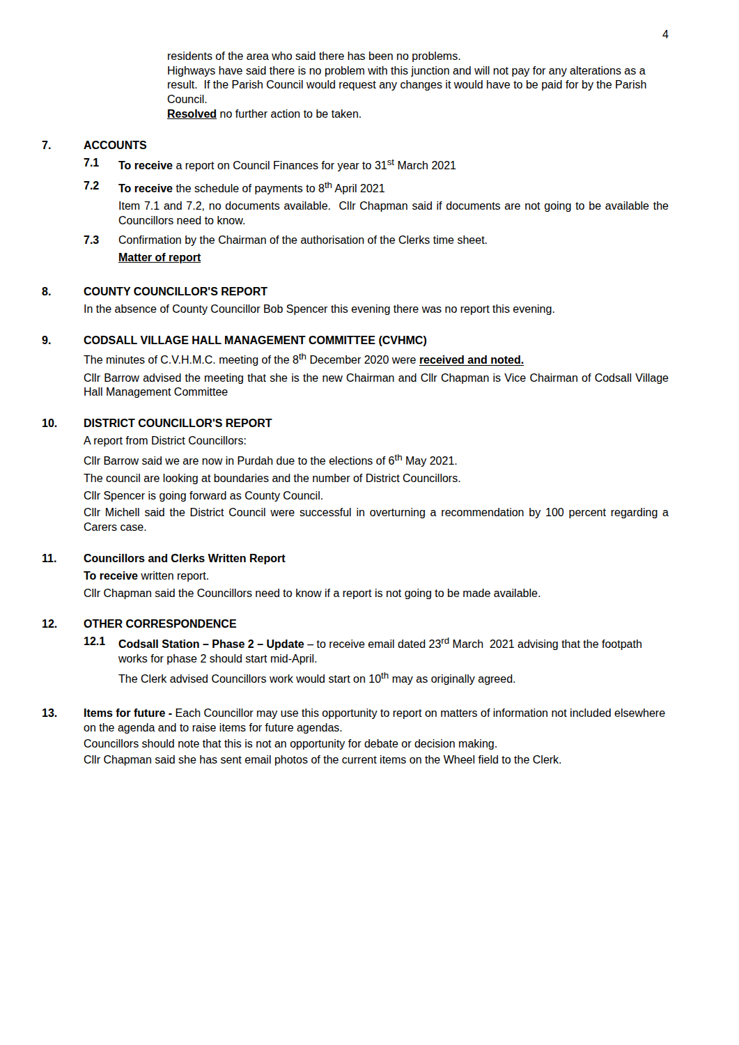4
residents of the area who said there has been no problems.
Highways have said there is no problem with this junction and will not pay for any alterations as a result. If the Parish Council would request any changes it would have to be paid for by the Parish Council.
Resolved no further action to be taken.
7.
ACCOUNTS
7.1
To receive a report on Council Finances for year to 31st March 2021
7.2
To receive the schedule of payments to 8th April 2021
Item 7.1 and 7.2, no documents available. Cllr Chapman said if documents are not going to be available the Councillors need to know.
7.3
Confirmation by the Chairman of the authorisation of the Clerks time sheet.
Matter of report
8.
COUNTY COUNCILLOR'S REPORT
In the absence of County Councillor Bob Spencer this evening there was no report this evening.
9.
CODSALL VILLAGE HALL MANAGEMENT COMMITTEE (CVHMC)
The minutes of C.V.H.M.C. meeting of the 8th December 2020 were received and noted.
Cllr Barrow advised the meeting that she is the new Chairman and Cllr Chapman is Vice Chairman of Codsall Village Hall Management Committee
10.
DISTRICT COUNCILLOR'S REPORT
A report from District Councillors:
Cllr Barrow said we are now in Purdah due to the elections of 6th May 2021.
The council are looking at boundaries and the number of District Councillors.
Cllr Spencer is going forward as County Council.
Cllr Michell said the District Council were successful in overturning a recommendation by 100 percent regarding a Carers case.
11.
Councillors and Clerks Written Report
To receive written report.
Cllr Chapman said the Councillors need to know if a report is not going to be made available.
12.
OTHER CORRESPONDENCE
12.1
Codsall Station – Phase 2 – Update – to receive email dated 23rd March 2021 advising that the footpath works for phase 2 should start mid-April.
The Clerk advised Councillors work would start on 10th may as originally agreed.
13.
Items for future - Each Councillor may use this opportunity to report on matters of information not included elsewhere on the agenda and to raise items for future agendas.
Councillors should note that this is not an opportunity for debate or decision making.
Cllr Chapman said she has sent email photos of the current items on the Wheel field to the Clerk.